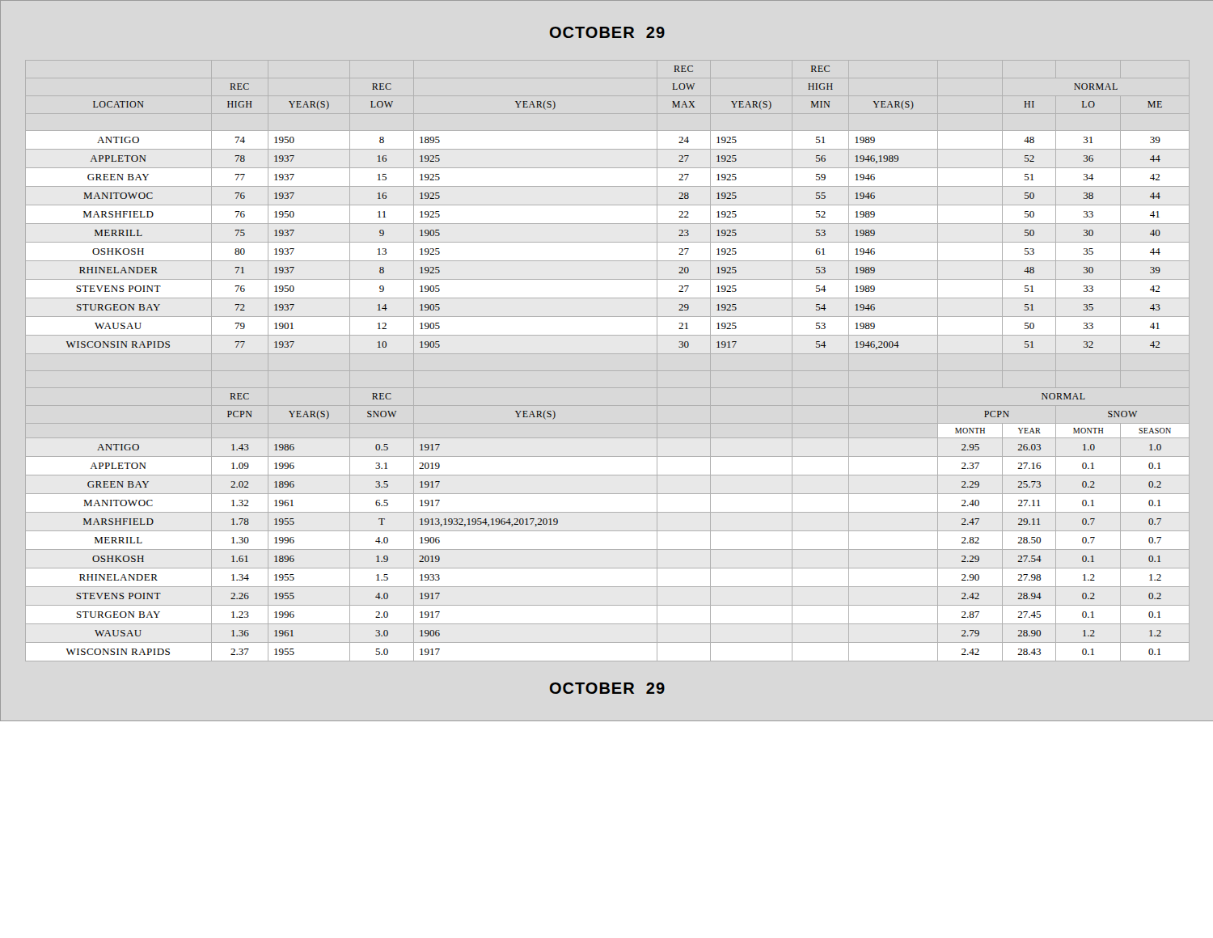OCTOBER 29
| | | | | | REC | | REC | | | | | |
| | REC | | REC | | LOW | | HIGH | | | NORMAL |
| LOCATION | HIGH | YEAR(S) | LOW | YEAR(S) | MAX | YEAR(S) | MIN | YEAR(S) | | HI | LO | ME |
| ANTIGO | 74 | 1950 | 8 | 1895 | 24 | 1925 | 51 | 1989 | | 48 | 31 | 39 |
| APPLETON | 78 | 1937 | 16 | 1925 | 27 | 1925 | 56 | 1946,1989 | | 52 | 36 | 44 |
| GREEN BAY | 77 | 1937 | 15 | 1925 | 27 | 1925 | 59 | 1946 | | 51 | 34 | 42 |
| MANITOWOC | 76 | 1937 | 16 | 1925 | 28 | 1925 | 55 | 1946 | | 50 | 38 | 44 |
| MARSHFIELD | 76 | 1950 | 11 | 1925 | 22 | 1925 | 52 | 1989 | | 50 | 33 | 41 |
| MERRILL | 75 | 1937 | 9 | 1905 | 23 | 1925 | 53 | 1989 | | 50 | 30 | 40 |
| OSHKOSH | 80 | 1937 | 13 | 1925 | 27 | 1925 | 61 | 1946 | | 53 | 35 | 44 |
| RHINELANDER | 71 | 1937 | 8 | 1925 | 20 | 1925 | 53 | 1989 | | 48 | 30 | 39 |
| STEVENS POINT | 76 | 1950 | 9 | 1905 | 27 | 1925 | 54 | 1989 | | 51 | 33 | 42 |
| STURGEON BAY | 72 | 1937 | 14 | 1905 | 29 | 1925 | 54 | 1946 | | 51 | 35 | 43 |
| WAUSAU | 79 | 1901 | 12 | 1905 | 21 | 1925 | 53 | 1989 | | 50 | 33 | 41 |
| WISCONSIN RAPIDS | 77 | 1937 | 10 | 1905 | 30 | 1917 | 54 | 1946,2004 | | 51 | 32 | 42 |
| | REC | | REC | | | | | | NORMAL |
| | PCPN | YEAR(S) | SNOW | YEAR(S) | | | | | PCPN | SNOW |
| | | | | | | | | | MONTH | YEAR | MONTH | SEASON |
| ANTIGO | 1.43 | 1986 | 0.5 | 1917 | | | | | 2.95 | 26.03 | 1.0 | 1.0 |
| APPLETON | 1.09 | 1996 | 3.1 | 2019 | | | | | 2.37 | 27.16 | 0.1 | 0.1 |
| GREEN BAY | 2.02 | 1896 | 3.5 | 1917 | | | | | 2.29 | 25.73 | 0.2 | 0.2 |
| MANITOWOC | 1.32 | 1961 | 6.5 | 1917 | | | | | 2.40 | 27.11 | 0.1 | 0.1 |
| MARSHFIELD | 1.78 | 1955 | T | 1913,1932,1954,1964,2017,2019 | | | | | 2.47 | 29.11 | 0.7 | 0.7 |
| MERRILL | 1.30 | 1996 | 4.0 | 1906 | | | | | 2.82 | 28.50 | 0.7 | 0.7 |
| OSHKOSH | 1.61 | 1896 | 1.9 | 2019 | | | | | 2.29 | 27.54 | 0.1 | 0.1 |
| RHINELANDER | 1.34 | 1955 | 1.5 | 1933 | | | | | 2.90 | 27.98 | 1.2 | 1.2 |
| STEVENS POINT | 2.26 | 1955 | 4.0 | 1917 | | | | | 2.42 | 28.94 | 0.2 | 0.2 |
| STURGEON BAY | 1.23 | 1996 | 2.0 | 1917 | | | | | 2.87 | 27.45 | 0.1 | 0.1 |
| WAUSAU | 1.36 | 1961 | 3.0 | 1906 | | | | | 2.79 | 28.90 | 1.2 | 1.2 |
| WISCONSIN RAPIDS | 2.37 | 1955 | 5.0 | 1917 | | | | | 2.42 | 28.43 | 0.1 | 0.1 |
OCTOBER 29